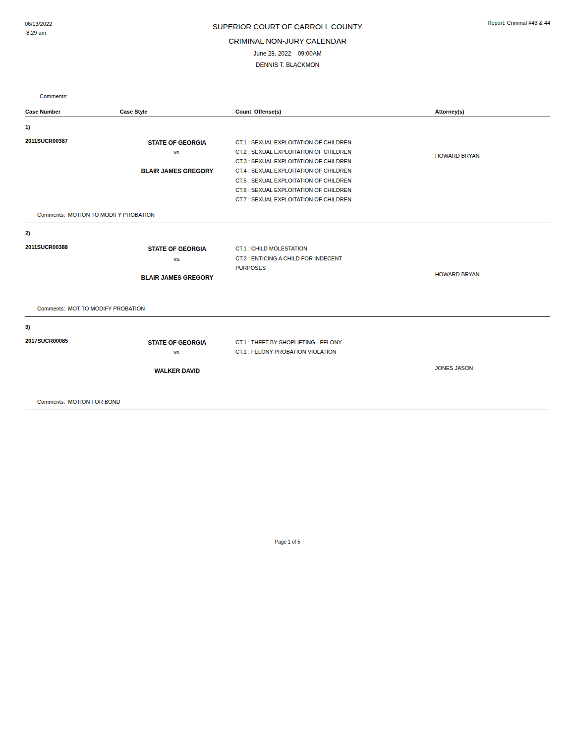06/13/2022
8:29 am
Report: Criminal #43 & 44
SUPERIOR COURT OF CARROLL COUNTY
CRIMINAL NON-JURY CALENDAR
June 28, 2022 09:00AM
DENNIS T. BLACKMON
Comments:
| Case Number | Case Style | Count Offense(s) | Attorney(s) |
| --- | --- | --- | --- |
| 1) | | | |
| 2011SUCR00387 | STATE OF GEORGIA vs. BLAIR JAMES GREGORY | CT.1 : SEXUAL EXPLOITATION OF CHILDREN CT.2 : SEXUAL EXPLOITATION OF CHILDREN CT.3 : SEXUAL EXPLOITATION OF CHILDREN CT.4 : SEXUAL EXPLOITATION OF CHILDREN CT.5 : SEXUAL EXPLOITATION OF CHILDREN CT.6 : SEXUAL EXPLOITATION OF CHILDREN CT.7 : SEXUAL EXPLOITATION OF CHILDREN | HOWARD BRYAN |
| Comments: MOTION TO MODIFY PROBATION |
| 2) | | | |
| 2011SUCR00388 | STATE OF GEORGIA vs. BLAIR JAMES GREGORY | CT.1 : CHILD MOLESTATION CT.2 : ENTICING A CHILD FOR INDECENT PURPOSES | HOWARD BRYAN |
| Comments: MOT TO MODIFY PROBATION |
| 3) | | | |
| 2017SUCR00085 | STATE OF GEORGIA vs. WALKER DAVID | CT.1 : THEFT BY SHOPLIFTING - FELONY CT.1 : FELONY PROBATION VIOLATION | JONES JASON |
| Comments: MOTION FOR BOND |
Page 1 of 5